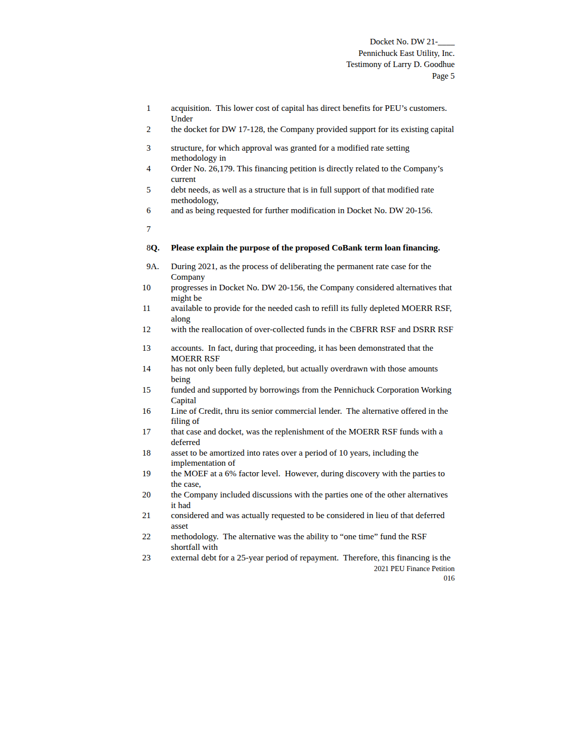Docket No. DW 21-____
Pennichuck East Utility, Inc.
Testimony of Larry D. Goodhue
Page 5
| 1 | | acquisition. This lower cost of capital has direct benefits for PEU’s customers. Under |
| 2 | | the docket for DW 17-128, the Company provided support for its existing capital |
| 3 | | structure, for which approval was granted for a modified rate setting methodology in |
| 4 | | Order No. 26,179. This financing petition is directly related to the Company’s current |
| 5 | | debt needs, as well as a structure that is in full support of that modified rate methodology, |
| 6 | | and as being requested for further modification in Docket No. DW 20-156. |
| 7 | | |
| 8 | Q. | Please explain the purpose of the proposed CoBank term loan financing. |
| 9 | A. | During 2021, as the process of deliberating the permanent rate case for the Company |
| 10 | | progresses in Docket No. DW 20-156, the Company considered alternatives that might be |
| 11 | | available to provide for the needed cash to refill its fully depleted MOERR RSF, along |
| 12 | | with the reallocation of over-collected funds in the CBFRR RSF and DSRR RSF |
| 13 | | accounts. In fact, during that proceeding, it has been demonstrated that the MOERR RSF |
| 14 | | has not only been fully depleted, but actually overdrawn with those amounts being |
| 15 | | funded and supported by borrowings from the Pennichuck Corporation Working Capital |
| 16 | | Line of Credit, thru its senior commercial lender. The alternative offered in the filing of |
| 17 | | that case and docket, was the replenishment of the MOERR RSF funds with a deferred |
| 18 | | asset to be amortized into rates over a period of 10 years, including the implementation of |
| 19 | | the MOEF at a 6% factor level. However, during discovery with the parties to the case, |
| 20 | | the Company included discussions with the parties one of the other alternatives it had |
| 21 | | considered and was actually requested to be considered in lieu of that deferred asset |
| 22 | | methodology. The alternative was the ability to “one time” fund the RSF shortfall with |
| 23 | | external debt for a 25-year period of repayment. Therefore, this financing is the |
2021 PEU Finance Petition
016